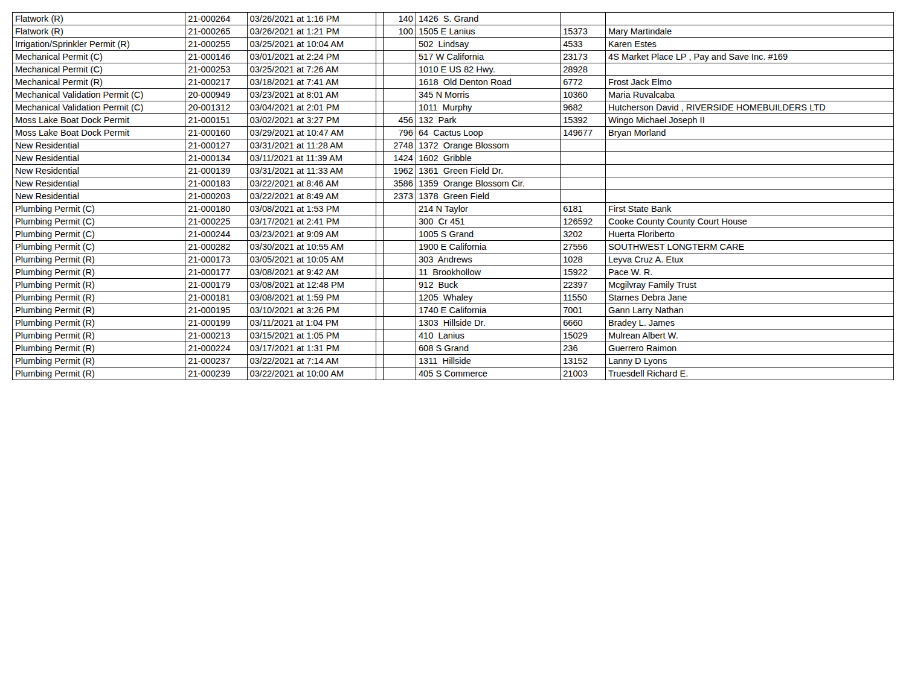| Flatwork (R) | 21-000264 | 03/26/2021 at 1:16 PM | | 140 | 1426 S. Grand | | |
| Flatwork (R) | 21-000265 | 03/26/2021 at 1:21 PM | | 100 | 1505 E Lanius | 15373 | Mary Martindale |
| Irrigation/Sprinkler Permit (R) | 21-000255 | 03/25/2021 at 10:04 AM | | | 502 Lindsay | 4533 | Karen Estes |
| Mechanical Permit (C) | 21-000146 | 03/01/2021 at 2:24 PM | | | 517 W California | 23173 | 4S Market Place LP , Pay and Save Inc. #169 |
| Mechanical Permit (C) | 21-000253 | 03/25/2021 at 7:26 AM | | | 1010 E US 82 Hwy. | 28928 | |
| Mechanical Permit (R) | 21-000217 | 03/18/2021 at 7:41 AM | | | 1618 Old Denton Road | 6772 | Frost Jack Elmo |
| Mechanical Validation Permit (C) | 20-000949 | 03/23/2021 at 8:01 AM | | | 345 N Morris | 10360 | Maria Ruvalcaba |
| Mechanical Validation Permit (C) | 20-001312 | 03/04/2021 at 2:01 PM | | | 1011 Murphy | 9682 | Hutcherson David , RIVERSIDE HOMEBUILDERS LTD |
| Moss Lake Boat Dock Permit | 21-000151 | 03/02/2021 at 3:27 PM | | 456 | 132 Park | 15392 | Wingo Michael Joseph II |
| Moss Lake Boat Dock Permit | 21-000160 | 03/29/2021 at 10:47 AM | | 796 | 64 Cactus Loop | 149677 | Bryan Morland |
| New Residential | 21-000127 | 03/31/2021 at 11:28 AM | | 2748 | 1372 Orange Blossom | | |
| New Residential | 21-000134 | 03/11/2021 at 11:39 AM | | 1424 | 1602 Gribble | | |
| New Residential | 21-000139 | 03/31/2021 at 11:33 AM | | 1962 | 1361 Green Field Dr. | | |
| New Residential | 21-000183 | 03/22/2021 at 8:46 AM | | 3586 | 1359 Orange Blossom Cir. | | |
| New Residential | 21-000203 | 03/22/2021 at 8:49 AM | | 2373 | 1378 Green Field | | |
| Plumbing Permit (C) | 21-000180 | 03/08/2021 at 1:53 PM | | | 214 N Taylor | 6181 | First State Bank |
| Plumbing Permit (C) | 21-000225 | 03/17/2021 at 2:41 PM | | | 300 Cr 451 | 126592 | Cooke County County Court House |
| Plumbing Permit (C) | 21-000244 | 03/23/2021 at 9:09 AM | | | 1005 S Grand | 3202 | Huerta Floriberto |
| Plumbing Permit (C) | 21-000282 | 03/30/2021 at 10:55 AM | | | 1900 E California | 27556 | SOUTHWEST LONGTERM CARE |
| Plumbing Permit (R) | 21-000173 | 03/05/2021 at 10:05 AM | | | 303 Andrews | 1028 | Leyva Cruz A. Etux |
| Plumbing Permit (R) | 21-000177 | 03/08/2021 at 9:42 AM | | | 11 Brookhollow | 15922 | Pace W. R. |
| Plumbing Permit (R) | 21-000179 | 03/08/2021 at 12:48 PM | | | 912 Buck | 22397 | Mcgilvray Family Trust |
| Plumbing Permit (R) | 21-000181 | 03/08/2021 at 1:59 PM | | | 1205 Whaley | 11550 | Starnes Debra Jane |
| Plumbing Permit (R) | 21-000195 | 03/10/2021 at 3:26 PM | | | 1740 E California | 7001 | Gann Larry Nathan |
| Plumbing Permit (R) | 21-000199 | 03/11/2021 at 1:04 PM | | | 1303 Hillside Dr. | 6660 | Bradey L. James |
| Plumbing Permit (R) | 21-000213 | 03/15/2021 at 1:05 PM | | | 410 Lanius | 15029 | Mulrean Albert W. |
| Plumbing Permit (R) | 21-000224 | 03/17/2021 at 1:31 PM | | | 608 S Grand | 236 | Guerrero Raimon |
| Plumbing Permit (R) | 21-000237 | 03/22/2021 at 7:14 AM | | | 1311 Hillside | 13152 | Lanny D Lyons |
| Plumbing Permit (R) | 21-000239 | 03/22/2021 at 10:00 AM | | | 405 S Commerce | 21003 | Truesdell Richard E. |